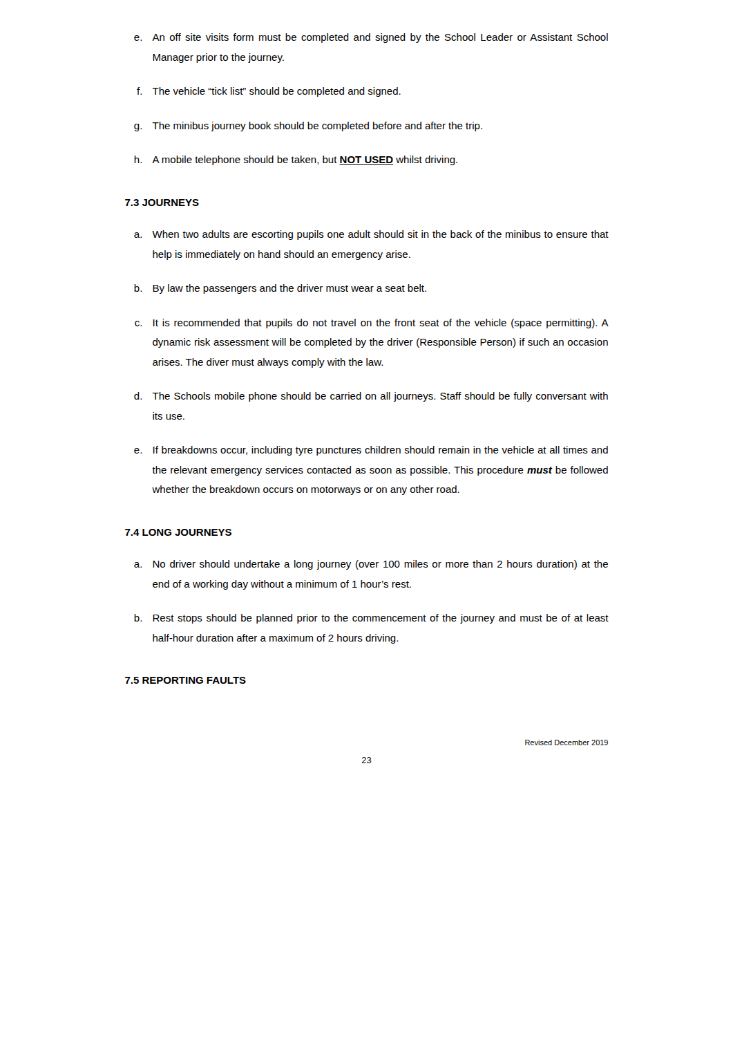An off site visits form must be completed and signed by the School Leader or Assistant School Manager prior to the journey.
The vehicle “tick list” should be completed and signed.
The minibus journey book should be completed before and after the trip.
A mobile telephone should be taken, but NOT USED whilst driving.
7.3 JOURNEYS
When two adults are escorting pupils one adult should sit in the back of the minibus to ensure that help is immediately on hand should an emergency arise.
By law the passengers and the driver must wear a seat belt.
It is recommended that pupils do not travel on the front seat of the vehicle (space permitting). A dynamic risk assessment will be completed by the driver (Responsible Person) if such an occasion arises. The diver must always comply with the law.
The Schools mobile phone should be carried on all journeys. Staff should be fully conversant with its use.
If breakdowns occur, including tyre punctures children should remain in the vehicle at all times and the relevant emergency services contacted as soon as possible. This procedure must be followed whether the breakdown occurs on motorways or on any other road.
7.4 LONG JOURNEYS
No driver should undertake a long journey (over 100 miles or more than 2 hours duration) at the end of a working day without a minimum of 1 hour’s rest.
Rest stops should be planned prior to the commencement of the journey and must be of at least half-hour duration after a maximum of 2 hours driving.
7.5 REPORTING FAULTS
Revised December 2019
23